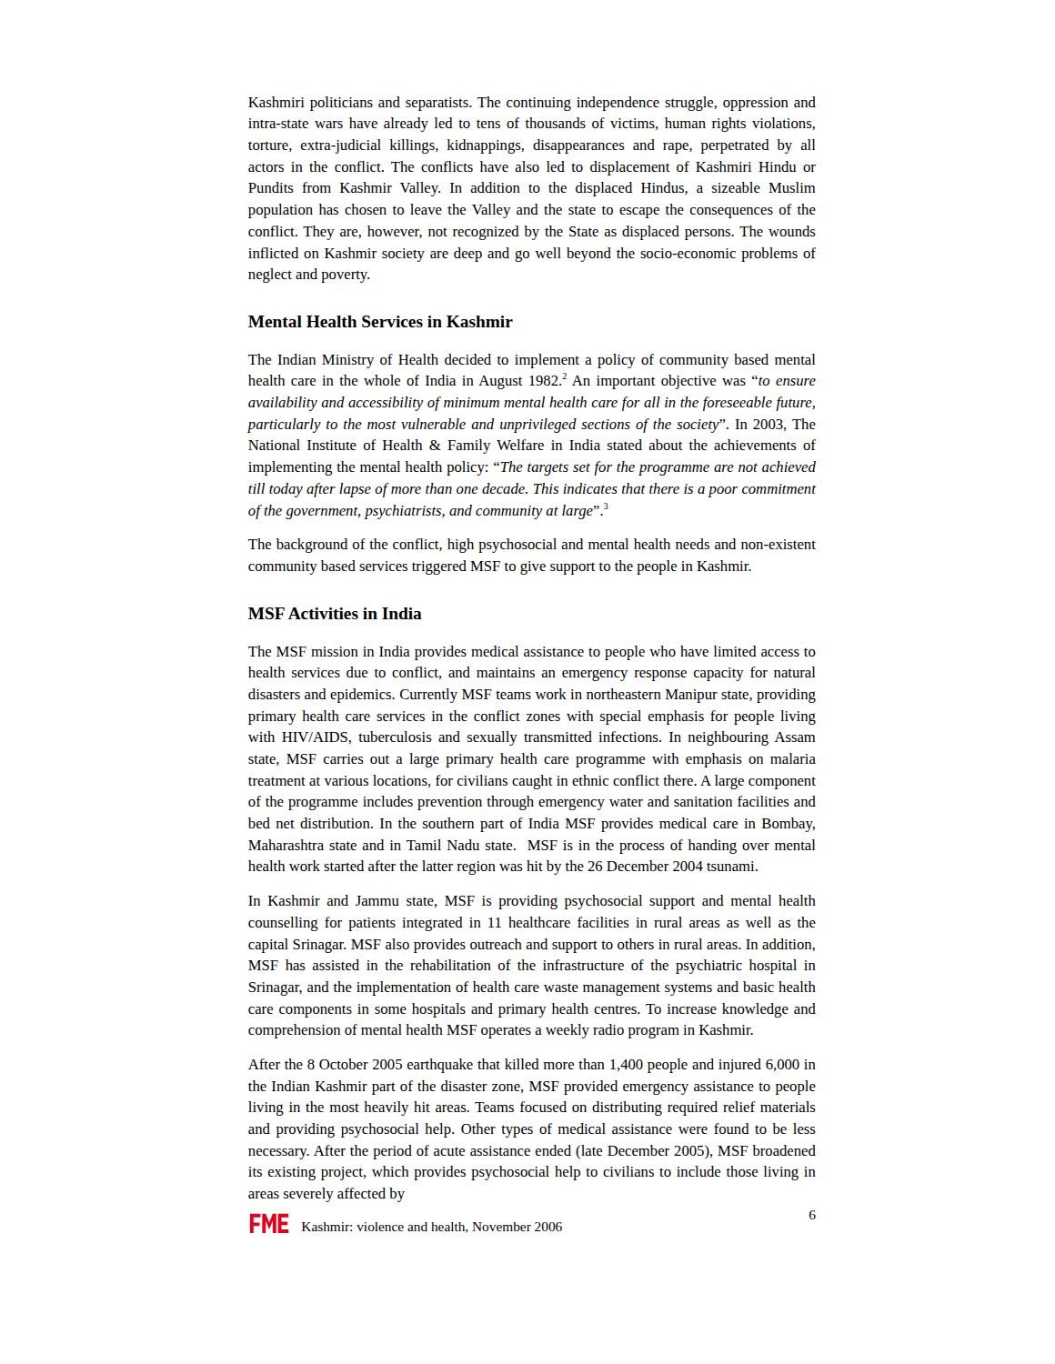Kashmiri politicians and separatists. The continuing independence struggle, oppression and intra-state wars have already led to tens of thousands of victims, human rights violations, torture, extra-judicial killings, kidnappings, disappearances and rape, perpetrated by all actors in the conflict. The conflicts have also led to displacement of Kashmiri Hindu or Pundits from Kashmir Valley. In addition to the displaced Hindus, a sizeable Muslim population has chosen to leave the Valley and the state to escape the consequences of the conflict. They are, however, not recognized by the State as displaced persons. The wounds inflicted on Kashmir society are deep and go well beyond the socio-economic problems of neglect and poverty.
Mental Health Services in Kashmir
The Indian Ministry of Health decided to implement a policy of community based mental health care in the whole of India in August 1982.2 An important objective was “to ensure availability and accessibility of minimum mental health care for all in the foreseeable future, particularly to the most vulnerable and unprivileged sections of the society”. In 2003, The National Institute of Health & Family Welfare in India stated about the achievements of implementing the mental health policy: “The targets set for the programme are not achieved till today after lapse of more than one decade. This indicates that there is a poor commitment of the government, psychiatrists, and community at large”.3
The background of the conflict, high psychosocial and mental health needs and non-existent community based services triggered MSF to give support to the people in Kashmir.
MSF Activities in India
The MSF mission in India provides medical assistance to people who have limited access to health services due to conflict, and maintains an emergency response capacity for natural disasters and epidemics. Currently MSF teams work in northeastern Manipur state, providing primary health care services in the conflict zones with special emphasis for people living with HIV/AIDS, tuberculosis and sexually transmitted infections. In neighbouring Assam state, MSF carries out a large primary health care programme with emphasis on malaria treatment at various locations, for civilians caught in ethnic conflict there. A large component of the programme includes prevention through emergency water and sanitation facilities and bed net distribution. In the southern part of India MSF provides medical care in Bombay, Maharashtra state and in Tamil Nadu state. MSF is in the process of handing over mental health work started after the latter region was hit by the 26 December 2004 tsunami.
In Kashmir and Jammu state, MSF is providing psychosocial support and mental health counselling for patients integrated in 11 healthcare facilities in rural areas as well as the capital Srinagar. MSF also provides outreach and support to others in rural areas. In addition, MSF has assisted in the rehabilitation of the infrastructure of the psychiatric hospital in Srinagar, and the implementation of health care waste management systems and basic health care components in some hospitals and primary health centres. To increase knowledge and comprehension of mental health MSF operates a weekly radio program in Kashmir.
After the 8 October 2005 earthquake that killed more than 1,400 people and injured 6,000 in the Indian Kashmir part of the disaster zone, MSF provided emergency assistance to people living in the most heavily hit areas. Teams focused on distributing required relief materials and providing psychosocial help. Other types of medical assistance were found to be less necessary. After the period of acute assistance ended (late December 2005), MSF broadened its existing project, which provides psychosocial help to civilians to include those living in areas severely affected by
6
Kashmir: violence and health, November 2006